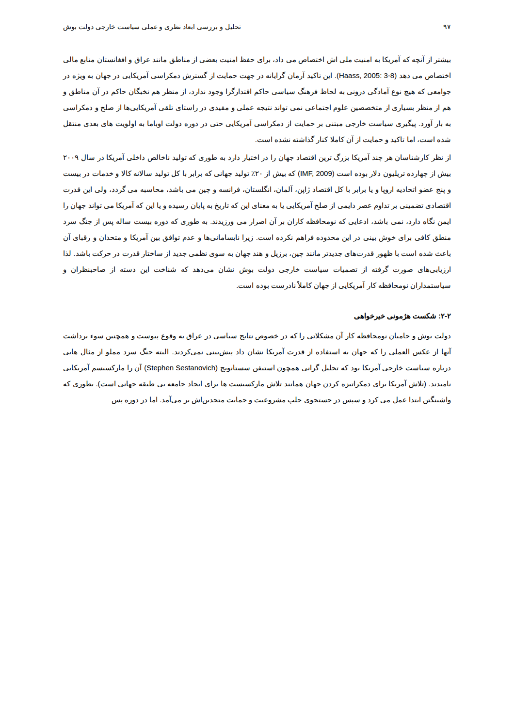۹۷ تحلیل و بررسی ابعاد نظری و عملی سیاست خارجی دولت بوش
بیشتر از آنچه که آمریکا به امنیت ملی اش اختصاص می داد، برای حفظ امنیت بعضی از مناطق مانند عراق و افغانستان منابع مالی اختصاص می دهد (Haass, 2005: 3-8). این تاکید آرمان گرایانه در جهت حمایت از گسترش دمکراسی آمریکایی در جهان به ویژه در جوامعی که هیچ نوع آمادگی درونی به لحاظ فرهنگ سیاسی حاکم اقتدارگرا وجود ندارد، از منظر هم نخبگان حاکم در آن مناطق و هم از منظر بسیاری از متخصصین علوم اجتماعی نمی تواند نتیجه عملی و مفیدی در راستای تلقی آمریکایی‌ها از صلح و دمکراسی به بار آورد. پیگیری سیاست خارجی مبتنی بر حمایت از دمکراسی آمریکایی حتی در دوره دولت اوباما به اولویت های بعدی منتقل شده است، اما تاکید و حمایت از آن کاملا کنار گذاشته نشده است.
از نظر کارشناسان هر چند آمریکا بزرگ ترین اقتصاد جهان را در اختیار دارد به طوری که تولید ناخالص داخلی آمریکا در سال ۲۰۰۹ بیش از چهارده تریلیون دلار بوده است (IMF, 2009) که بیش از ۲۰٪ تولید جهانی که برابر با کل تولید سالانه کالا و خدمات در بیست و پنج عضو اتحادیه اروپا و یا برابر با کل اقتصاد ژاپن، آلمان، انگلستان، فرانسه و چین می باشد، محاسبه می گردد، ولی این قدرت اقتصادی تضمینی بر تداوم عصر دایمی از صلح آمریکایی یا به معنای این که تاریخ به پایان رسیده و یا این که آمریکا می تواند جهان را ایمن نگاه دارد، نمی باشد، ادعایی که نومحافظه کاران بر آن اصرار می ورزیدند. به طوری که دوره بیست ساله پس از جنگ سرد منطق کافی برای خوش بینی در این محدوده فراهم نکرده است. زیرا نابسامانی‌ها و عدم توافق بین آمریکا و متحدان و رقبای آن باعث شده است با ظهور قدرت‌های جدیدتر مانند چین، برزیل و هند جهان به سوی نظمی جدید از ساختار قدرت در حرکت باشد. لذا ارزیابی‌های صورت گرفته از تصمیات سیاست خارجی دولت بوش نشان می‌دهد که شناخت این دسته از صاحبنظران و سیاستمداران نومحافظه کار آمریکایی از جهان کاملاً نادرست بوده است.
۲-۲: شکست هژمونی خیرخواهی
دولت بوش و حامیان نومحافظه کار آن مشکلاتی را که در خصوص نتایج سیاسی در عراق به وقوع پیوست و همچنین سوء برداشت آنها از عکس العملی را که جهان به استفاده از قدرت آمریکا نشان داد پیش‌بینی نمی‌کردند. البته جنگ سرد مملو از مثال هایی درباره سیاست خارجی آمریکا بود که تحلیل گرانی همچون استیفن سستانویچ (Stephen Sestanovich) آن را مارکسیسم آمریکایی نامیدند. (تلاش آمریکا برای دمکراتیزه کردن جهان همانند تلاش مارکسیست ها برای ایجاد جامعه بی طبقه جهانی است). بطوری که واشینگتن ابتدا عمل می کرد و سپس در جستجوی جلب مشروعیت و حمایت متحدین‌اش بر می‌آمد. اما در دوره پس